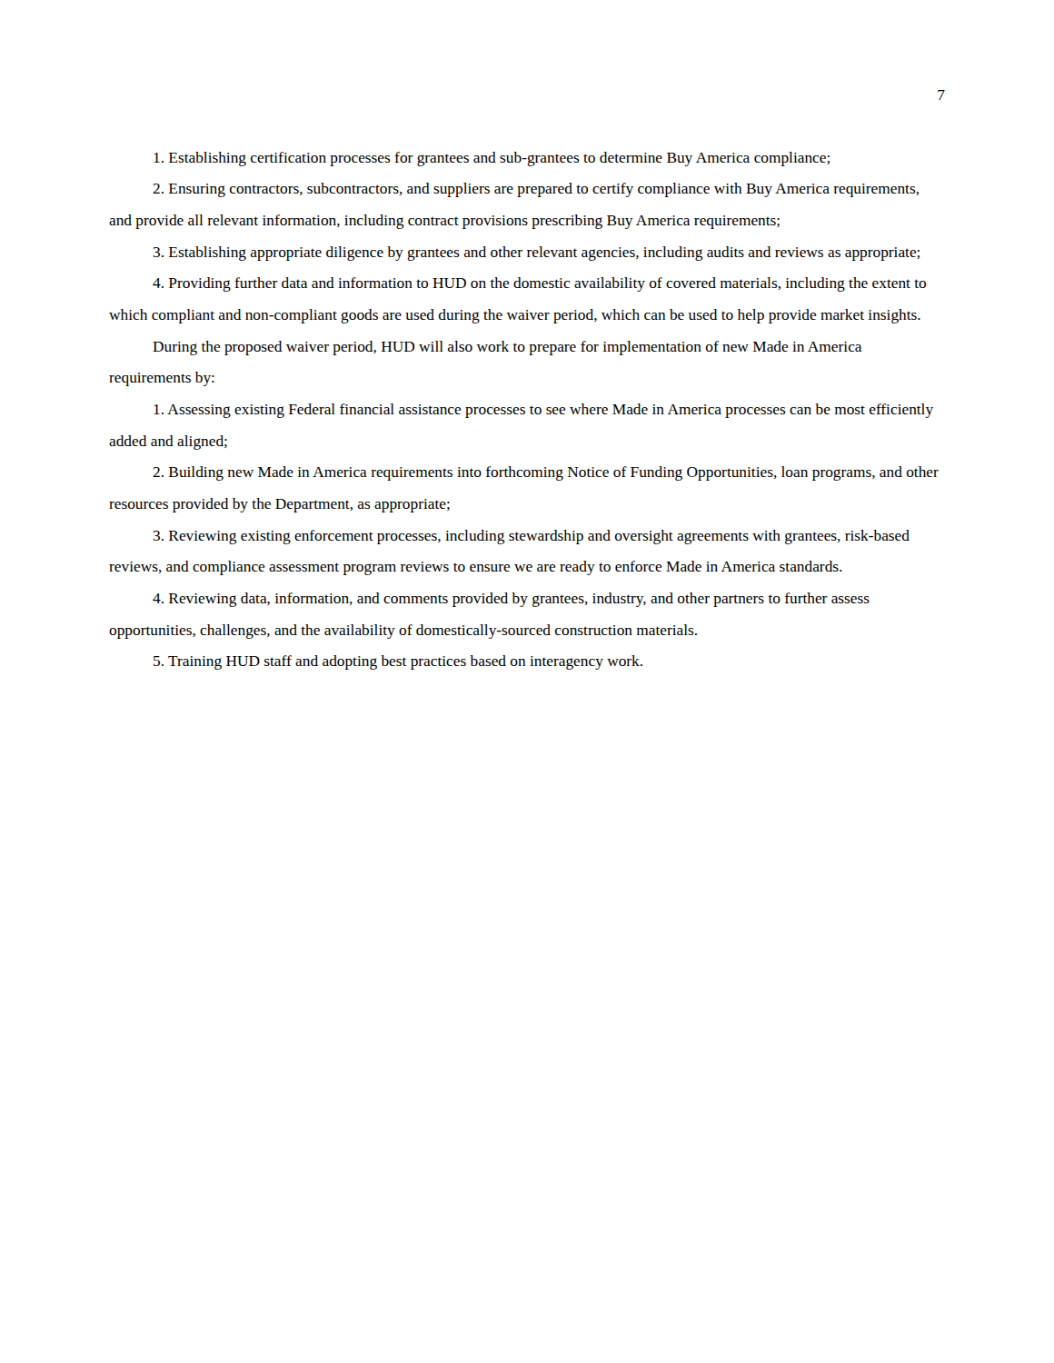7
1. Establishing certification processes for grantees and sub-grantees to determine Buy America compliance;
2. Ensuring contractors, subcontractors, and suppliers are prepared to certify compliance with Buy America requirements, and provide all relevant information, including contract provisions prescribing Buy America requirements;
3. Establishing appropriate diligence by grantees and other relevant agencies, including audits and reviews as appropriate;
4. Providing further data and information to HUD on the domestic availability of covered materials, including the extent to which compliant and non-compliant goods are used during the waiver period, which can be used to help provide market insights.
During the proposed waiver period, HUD will also work to prepare for implementation of new Made in America requirements by:
1. Assessing existing Federal financial assistance processes to see where Made in America processes can be most efficiently added and aligned;
2. Building new Made in America requirements into forthcoming Notice of Funding Opportunities, loan programs, and other resources provided by the Department, as appropriate;
3. Reviewing existing enforcement processes, including stewardship and oversight agreements with grantees, risk-based reviews, and compliance assessment program reviews to ensure we are ready to enforce Made in America standards.
4. Reviewing data, information, and comments provided by grantees, industry, and other partners to further assess opportunities, challenges, and the availability of domestically-sourced construction materials.
5. Training HUD staff and adopting best practices based on interagency work.